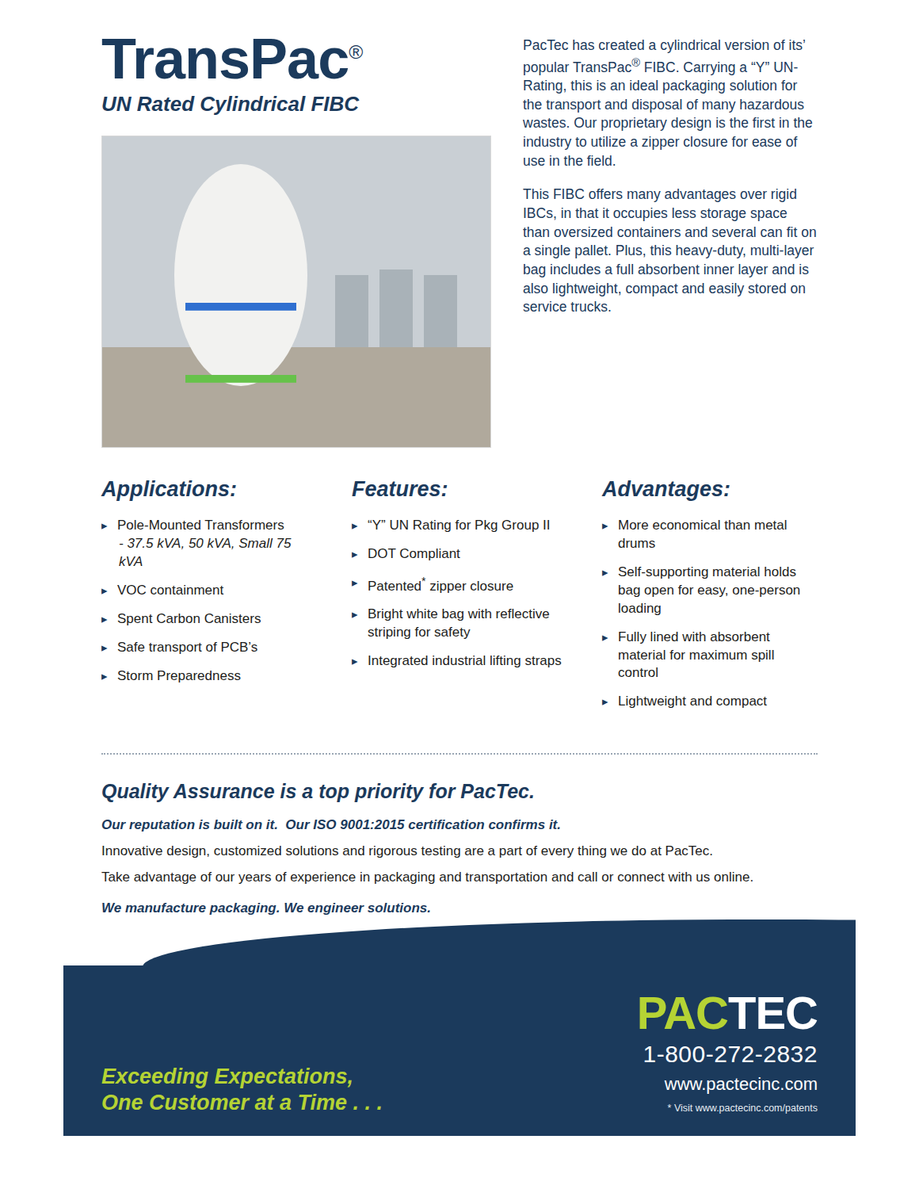TransPac®
UN Rated Cylindrical FIBC
PacTec has created a cylindrical version of its’ popular TransPac® FIBC. Carrying a “Y” UN-Rating, this is an ideal packaging solution for the transport and disposal of many hazardous wastes. Our proprietary design is the first in the industry to utilize a zipper closure for ease of use in the field.
This FIBC offers many advantages over rigid IBCs, in that it occupies less storage space than oversized containers and several can fit on a single pallet. Plus, this heavy-duty, multi-layer bag includes a full absorbent inner layer and is also lightweight, compact and easily stored on service trucks.
Applications:
Pole-Mounted Transformers - 37.5 kVA, 50 kVA, Small 75 kVA
VOC containment
Spent Carbon Canisters
Safe transport of PCB’s
Storm Preparedness
Features:
“Y” UN Rating for Pkg Group II
DOT Compliant
Patented* zipper closure
Bright white bag with reflective striping for safety
Integrated industrial lifting straps
Advantages:
More economical than metal drums
Self-supporting material holds bag open for easy, one-person loading
Fully lined with absorbent material for maximum spill control
Lightweight and compact
Quality Assurance is a top priority for PacTec.
Our reputation is built on it. Our ISO 9001:2015 certification confirms it.
Innovative design, customized solutions and rigorous testing are a part of every thing we do at PacTec.
Take advantage of our years of experience in packaging and transportation and call or connect with us online.
We manufacture packaging. We engineer solutions.
Exceeding Expectations,
One Customer at a Time . . .
PAC TEC
1-800-272-2832
www.pactecinc.com
* Visit www.pactecinc.com/patents